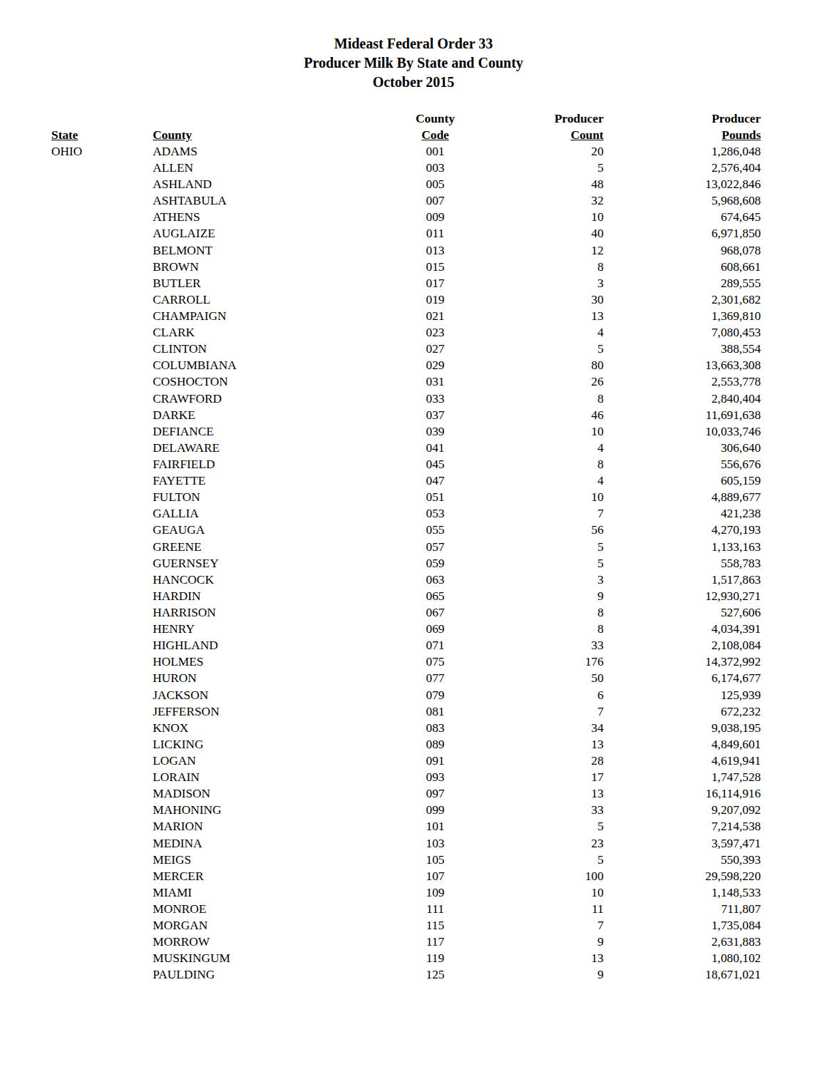Mideast Federal Order 33 Producer Milk By State and County October 2015
| | | County | Producer | Producer |
| --- | --- | --- | --- | --- |
| State | County | Code | Count | Pounds |
| OHIO | ADAMS | 001 | 20 | 1,286,048 |
| | ALLEN | 003 | 5 | 2,576,404 |
| | ASHLAND | 005 | 48 | 13,022,846 |
| | ASHTABULA | 007 | 32 | 5,968,608 |
| | ATHENS | 009 | 10 | 674,645 |
| | AUGLAIZE | 011 | 40 | 6,971,850 |
| | BELMONT | 013 | 12 | 968,078 |
| | BROWN | 015 | 8 | 608,661 |
| | BUTLER | 017 | 3 | 289,555 |
| | CARROLL | 019 | 30 | 2,301,682 |
| | CHAMPAIGN | 021 | 13 | 1,369,810 |
| | CLARK | 023 | 4 | 7,080,453 |
| | CLINTON | 027 | 5 | 388,554 |
| | COLUMBIANA | 029 | 80 | 13,663,308 |
| | COSHOCTON | 031 | 26 | 2,553,778 |
| | CRAWFORD | 033 | 8 | 2,840,404 |
| | DARKE | 037 | 46 | 11,691,638 |
| | DEFIANCE | 039 | 10 | 10,033,746 |
| | DELAWARE | 041 | 4 | 306,640 |
| | FAIRFIELD | 045 | 8 | 556,676 |
| | FAYETTE | 047 | 4 | 605,159 |
| | FULTON | 051 | 10 | 4,889,677 |
| | GALLIA | 053 | 7 | 421,238 |
| | GEAUGA | 055 | 56 | 4,270,193 |
| | GREENE | 057 | 5 | 1,133,163 |
| | GUERNSEY | 059 | 5 | 558,783 |
| | HANCOCK | 063 | 3 | 1,517,863 |
| | HARDIN | 065 | 9 | 12,930,271 |
| | HARRISON | 067 | 8 | 527,606 |
| | HENRY | 069 | 8 | 4,034,391 |
| | HIGHLAND | 071 | 33 | 2,108,084 |
| | HOLMES | 075 | 176 | 14,372,992 |
| | HURON | 077 | 50 | 6,174,677 |
| | JACKSON | 079 | 6 | 125,939 |
| | JEFFERSON | 081 | 7 | 672,232 |
| | KNOX | 083 | 34 | 9,038,195 |
| | LICKING | 089 | 13 | 4,849,601 |
| | LOGAN | 091 | 28 | 4,619,941 |
| | LORAIN | 093 | 17 | 1,747,528 |
| | MADISON | 097 | 13 | 16,114,916 |
| | MAHONING | 099 | 33 | 9,207,092 |
| | MARION | 101 | 5 | 7,214,538 |
| | MEDINA | 103 | 23 | 3,597,471 |
| | MEIGS | 105 | 5 | 550,393 |
| | MERCER | 107 | 100 | 29,598,220 |
| | MIAMI | 109 | 10 | 1,148,533 |
| | MONROE | 111 | 11 | 711,807 |
| | MORGAN | 115 | 7 | 1,735,084 |
| | MORROW | 117 | 9 | 2,631,883 |
| | MUSKINGUM | 119 | 13 | 1,080,102 |
| | PAULDING | 125 | 9 | 18,671,021 |